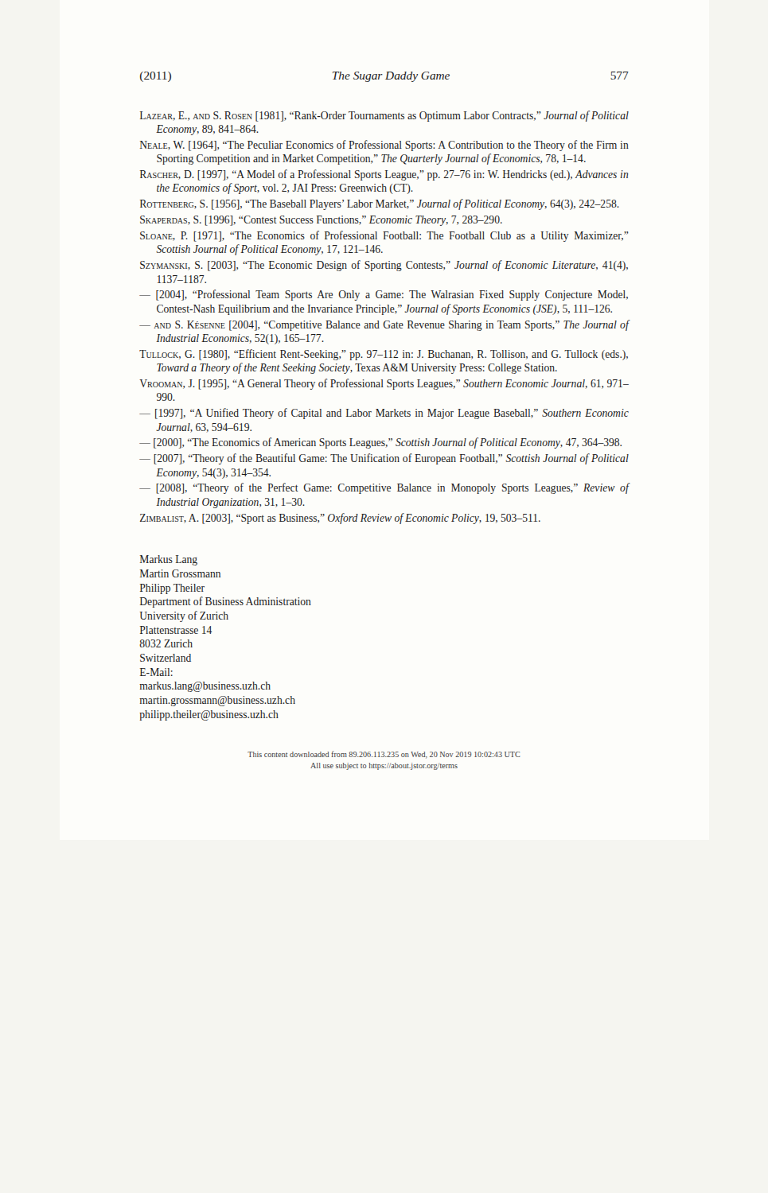(2011) The Sugar Daddy Game 577
Lazear, E., and S. Rosen [1981], “Rank-Order Tournaments as Optimum Labor Contracts,” Journal of Political Economy, 89, 841–864.
Neale, W. [1964], “The Peculiar Economics of Professional Sports: A Contribution to the Theory of the Firm in Sporting Competition and in Market Competition,” The Quarterly Journal of Economics, 78, 1–14.
Rascher, D. [1997], “A Model of a Professional Sports League,” pp. 27–76 in: W. Hendricks (ed.), Advances in the Economics of Sport, vol. 2, JAI Press: Greenwich (CT).
Rottenberg, S. [1956], “The Baseball Players’ Labor Market,” Journal of Political Economy, 64(3), 242–258.
Skaperdas, S. [1996], “Contest Success Functions,” Economic Theory, 7, 283–290.
Sloane, P. [1971], “The Economics of Professional Football: The Football Club as a Utility Maximizer,” Scottish Journal of Political Economy, 17, 121–146.
Szymanski, S. [2003], “The Economic Design of Sporting Contests,” Journal of Economic Literature, 41(4), 1137–1187.
— [2004], “Professional Team Sports Are Only a Game: The Walrasian Fixed Supply Conjecture Model, Contest-Nash Equilibrium and the Invariance Principle,” Journal of Sports Economics (JSE), 5, 111–126.
— and S. Késenne [2004], “Competitive Balance and Gate Revenue Sharing in Team Sports,” The Journal of Industrial Economics, 52(1), 165–177.
Tullock, G. [1980], “Efficient Rent-Seeking,” pp. 97–112 in: J. Buchanan, R. Tollison, and G. Tullock (eds.), Toward a Theory of the Rent Seeking Society, Texas A&M University Press: College Station.
Vrooman, J. [1995], “A General Theory of Professional Sports Leagues,” Southern Economic Journal, 61, 971–990.
— [1997], “A Unified Theory of Capital and Labor Markets in Major League Baseball,” Southern Economic Journal, 63, 594–619.
— [2000], “The Economics of American Sports Leagues,” Scottish Journal of Political Economy, 47, 364–398.
— [2007], “Theory of the Beautiful Game: The Unification of European Football,” Scottish Journal of Political Economy, 54(3), 314–354.
— [2008], “Theory of the Perfect Game: Competitive Balance in Monopoly Sports Leagues,” Review of Industrial Organization, 31, 1–30.
Zimbalist, A. [2003], “Sport as Business,” Oxford Review of Economic Policy, 19, 503–511.
Markus Lang
Martin Grossmann
Philipp Theiler
Department of Business Administration
University of Zurich
Plattenstrasse 14
8032 Zurich
Switzerland
E-Mail:
markus.lang@business.uzh.ch
martin.grossmann@business.uzh.ch
philipp.theiler@business.uzh.ch
This content downloaded from 89.206.113.235 on Wed, 20 Nov 2019 10:02:43 UTC
All use subject to https://about.jstor.org/terms